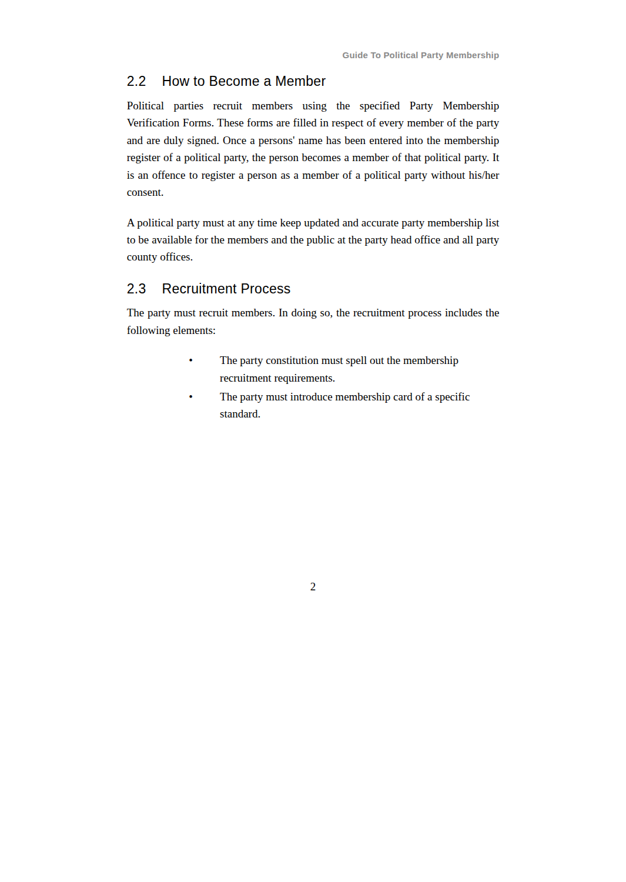Guide To Political Party Membership
2.2 How to Become a Member
Political parties recruit members using the specified Party Membership Verification Forms. These forms are filled in respect of every member of the party and are duly signed. Once a persons' name has been entered into the membership register of a political party, the person becomes a member of that political party. It is an offence to register a person as a member of a political party without his/her consent.
A political party must at any time keep updated and accurate party membership list to be available for the members and the public at the party head office and all party county offices.
2.3 Recruitment Process
The party must recruit members. In doing so, the recruitment process includes the following elements:
The party constitution must spell out the membership recruitment requirements.
The party must introduce membership card of a specific standard.
2